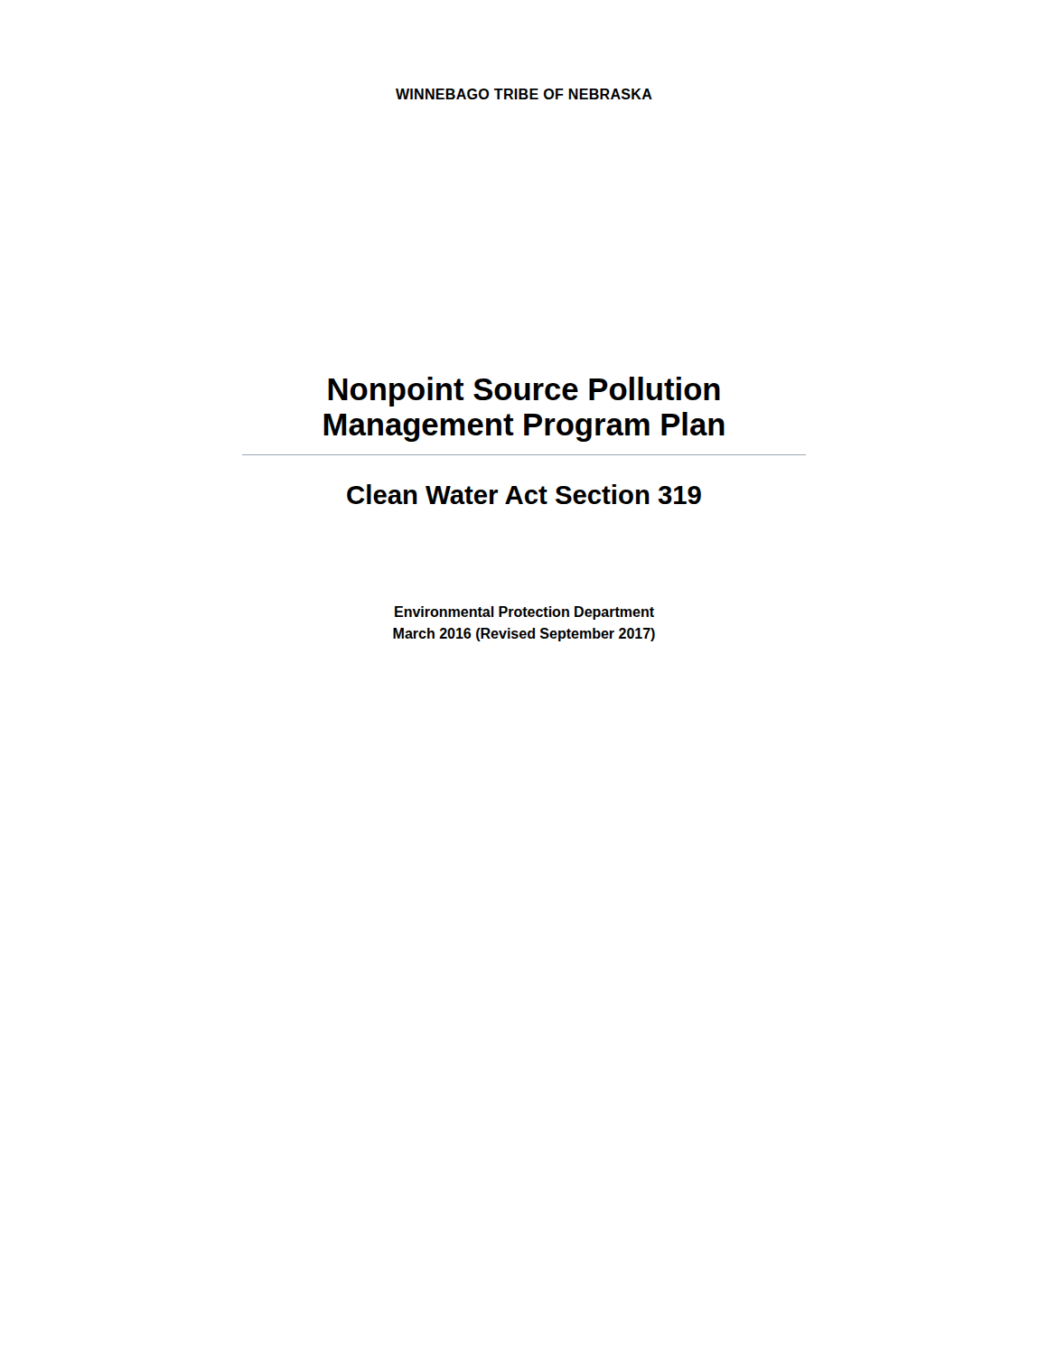WINNEBAGO TRIBE OF NEBRASKA
Nonpoint Source Pollution Management Program Plan
Clean Water Act Section 319
Environmental Protection Department
March 2016 (Revised September 2017)